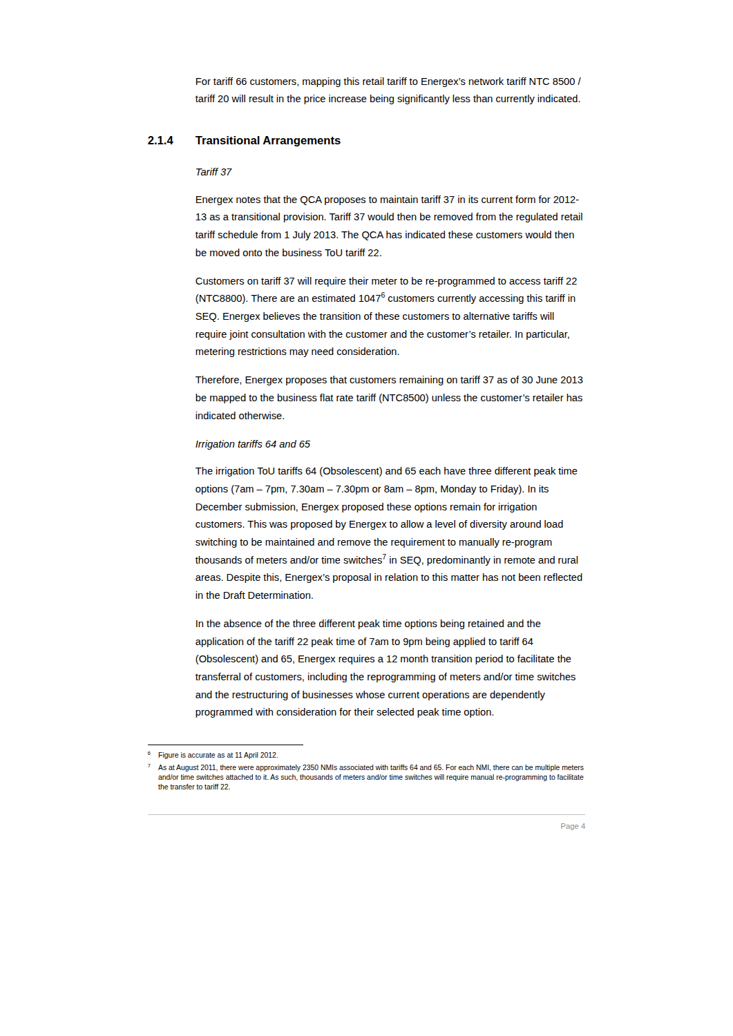For tariff 66 customers, mapping this retail tariff to Energex’s network tariff NTC 8500 / tariff 20 will result in the price increase being significantly less than currently indicated.
2.1.4 Transitional Arrangements
Tariff 37
Energex notes that the QCA proposes to maintain tariff 37 in its current form for 2012-13 as a transitional provision. Tariff 37 would then be removed from the regulated retail tariff schedule from 1 July 2013. The QCA has indicated these customers would then be moved onto the business ToU tariff 22.
Customers on tariff 37 will require their meter to be re-programmed to access tariff 22 (NTC8800). There are an estimated 10476 customers currently accessing this tariff in SEQ. Energex believes the transition of these customers to alternative tariffs will require joint consultation with the customer and the customer’s retailer. In particular, metering restrictions may need consideration.
Therefore, Energex proposes that customers remaining on tariff 37 as of 30 June 2013 be mapped to the business flat rate tariff (NTC8500) unless the customer’s retailer has indicated otherwise.
Irrigation tariffs 64 and 65
The irrigation ToU tariffs 64 (Obsolescent) and 65 each have three different peak time options (7am – 7pm, 7.30am – 7.30pm or 8am – 8pm, Monday to Friday). In its December submission, Energex proposed these options remain for irrigation customers. This was proposed by Energex to allow a level of diversity around load switching to be maintained and remove the requirement to manually re-program thousands of meters and/or time switches7 in SEQ, predominantly in remote and rural areas. Despite this, Energex’s proposal in relation to this matter has not been reflected in the Draft Determination.
In the absence of the three different peak time options being retained and the application of the tariff 22 peak time of 7am to 9pm being applied to tariff 64 (Obsolescent) and 65, Energex requires a 12 month transition period to facilitate the transferral of customers, including the reprogramming of meters and/or time switches and the restructuring of businesses whose current operations are dependently programmed with consideration for their selected peak time option.
6
Figure is accurate as at 11 April 2012.
7
As at August 2011, there were approximately 2350 NMIs associated with tariffs 64 and 65. For each NMI, there can be multiple meters and/or time switches attached to it. As such, thousands of meters and/or time switches will require manual re-programming to facilitate the transfer to tariff 22.
Page 4